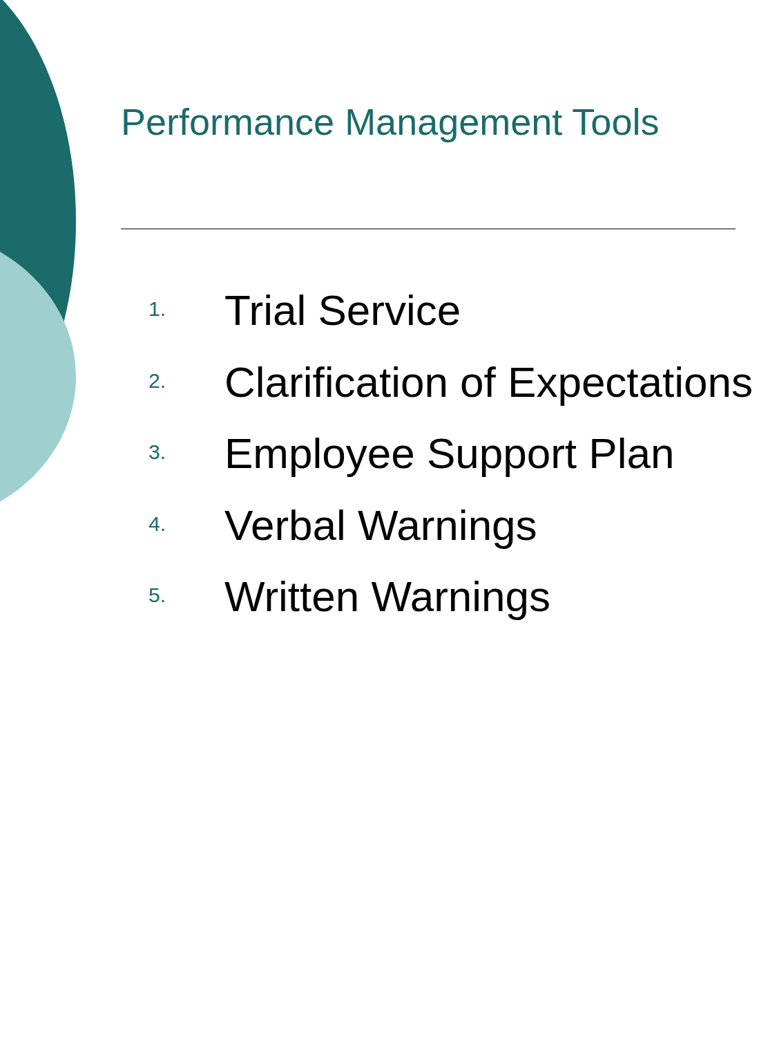Performance Management Tools
Trial Service
Clarification of Expectations
Employee Support Plan
Verbal Warnings
Written Warnings